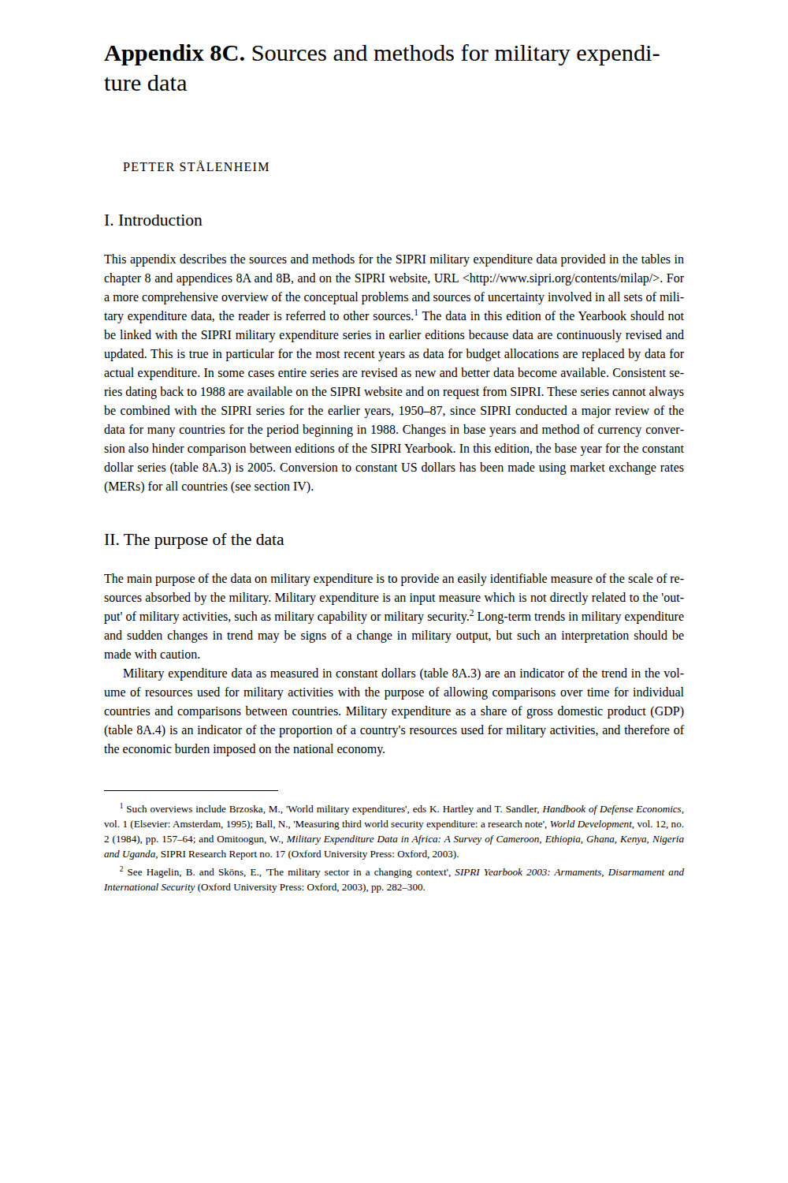Appendix 8C. Sources and methods for military expenditure data
PETTER STÅLENHEIM
I. Introduction
This appendix describes the sources and methods for the SIPRI military expenditure data provided in the tables in chapter 8 and appendices 8A and 8B, and on the SIPRI website, URL <http://www.sipri.org/contents/milap/>. For a more comprehensive overview of the conceptual problems and sources of uncertainty involved in all sets of military expenditure data, the reader is referred to other sources.1 The data in this edition of the Yearbook should not be linked with the SIPRI military expenditure series in earlier editions because data are continuously revised and updated. This is true in particular for the most recent years as data for budget allocations are replaced by data for actual expenditure. In some cases entire series are revised as new and better data become available. Consistent series dating back to 1988 are available on the SIPRI website and on request from SIPRI. These series cannot always be combined with the SIPRI series for the earlier years, 1950–87, since SIPRI conducted a major review of the data for many countries for the period beginning in 1988. Changes in base years and method of currency conversion also hinder comparison between editions of the SIPRI Yearbook. In this edition, the base year for the constant dollar series (table 8A.3) is 2005. Conversion to constant US dollars has been made using market exchange rates (MERs) for all countries (see section IV).
II. The purpose of the data
The main purpose of the data on military expenditure is to provide an easily identifiable measure of the scale of resources absorbed by the military. Military expenditure is an input measure which is not directly related to the 'output' of military activities, such as military capability or military security.2 Long-term trends in military expenditure and sudden changes in trend may be signs of a change in military output, but such an interpretation should be made with caution.
Military expenditure data as measured in constant dollars (table 8A.3) are an indicator of the trend in the volume of resources used for military activities with the purpose of allowing comparisons over time for individual countries and comparisons between countries. Military expenditure as a share of gross domestic product (GDP) (table 8A.4) is an indicator of the proportion of a country's resources used for military activities, and therefore of the economic burden imposed on the national economy.
1 Such overviews include Brzoska, M., 'World military expenditures', eds K. Hartley and T. Sandler, Handbook of Defense Economics, vol. 1 (Elsevier: Amsterdam, 1995); Ball, N., 'Measuring third world security expenditure: a research note', World Development, vol. 12, no. 2 (1984), pp. 157–64; and Omitoogun, W., Military Expenditure Data in Africa: A Survey of Cameroon, Ethiopia, Ghana, Kenya, Nigeria and Uganda, SIPRI Research Report no. 17 (Oxford University Press: Oxford, 2003).
2 See Hagelin, B. and Sköns, E., 'The military sector in a changing context', SIPRI Yearbook 2003: Armaments, Disarmament and International Security (Oxford University Press: Oxford, 2003), pp. 282–300.